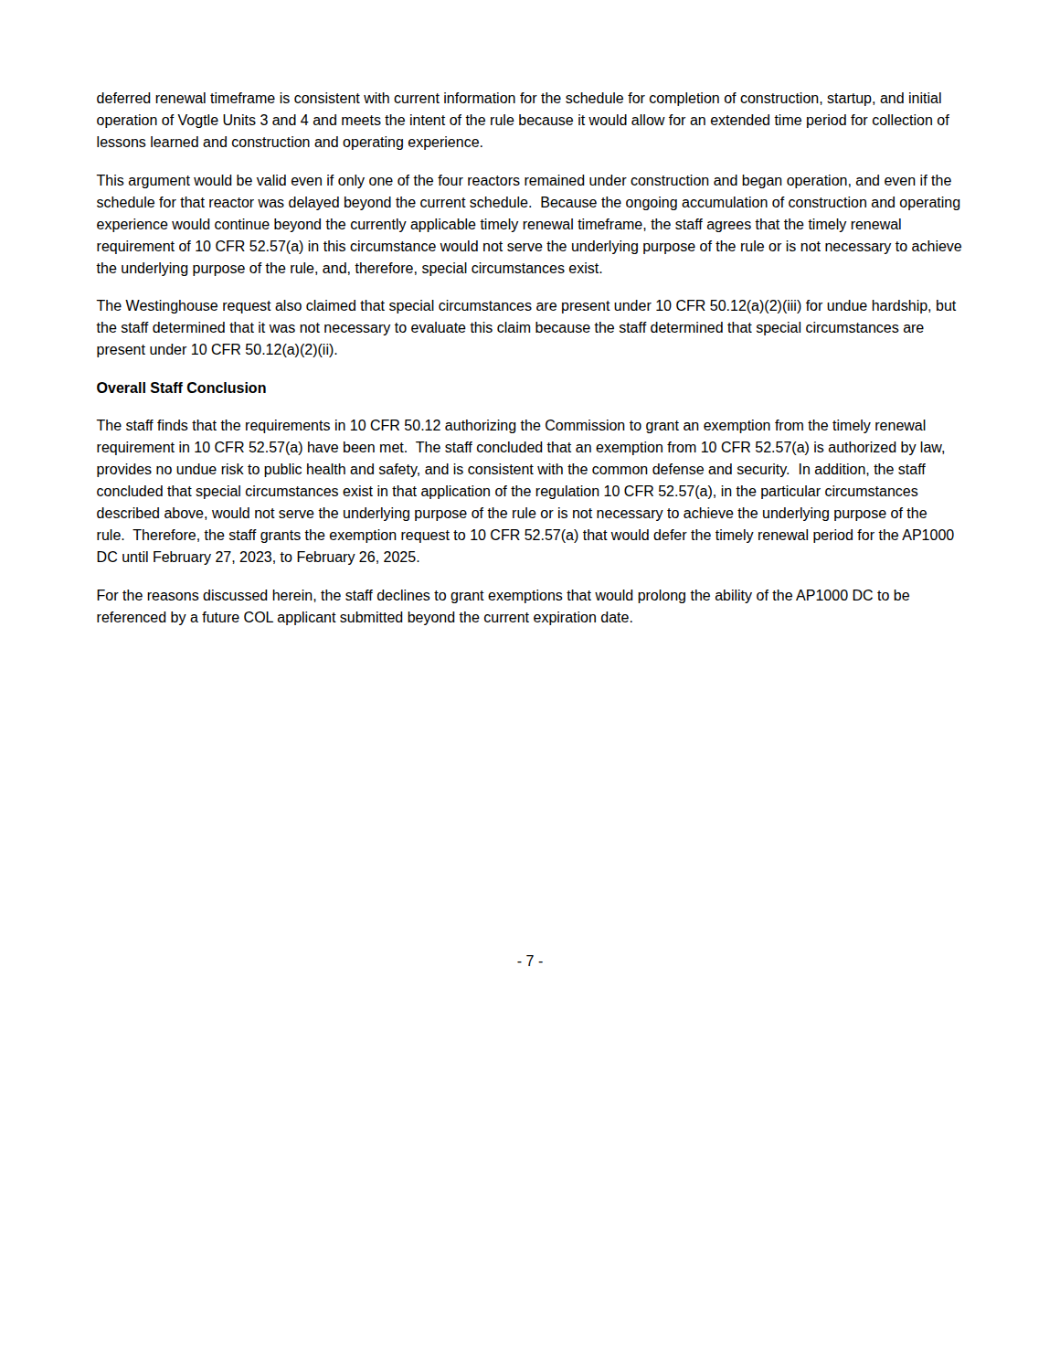deferred renewal timeframe is consistent with current information for the schedule for completion of construction, startup, and initial operation of Vogtle Units 3 and 4 and meets the intent of the rule because it would allow for an extended time period for collection of lessons learned and construction and operating experience.
This argument would be valid even if only one of the four reactors remained under construction and began operation, and even if the schedule for that reactor was delayed beyond the current schedule. Because the ongoing accumulation of construction and operating experience would continue beyond the currently applicable timely renewal timeframe, the staff agrees that the timely renewal requirement of 10 CFR 52.57(a) in this circumstance would not serve the underlying purpose of the rule or is not necessary to achieve the underlying purpose of the rule, and, therefore, special circumstances exist.
The Westinghouse request also claimed that special circumstances are present under 10 CFR 50.12(a)(2)(iii) for undue hardship, but the staff determined that it was not necessary to evaluate this claim because the staff determined that special circumstances are present under 10 CFR 50.12(a)(2)(ii).
Overall Staff Conclusion
The staff finds that the requirements in 10 CFR 50.12 authorizing the Commission to grant an exemption from the timely renewal requirement in 10 CFR 52.57(a) have been met. The staff concluded that an exemption from 10 CFR 52.57(a) is authorized by law, provides no undue risk to public health and safety, and is consistent with the common defense and security. In addition, the staff concluded that special circumstances exist in that application of the regulation 10 CFR 52.57(a), in the particular circumstances described above, would not serve the underlying purpose of the rule or is not necessary to achieve the underlying purpose of the rule. Therefore, the staff grants the exemption request to 10 CFR 52.57(a) that would defer the timely renewal period for the AP1000 DC until February 27, 2023, to February 26, 2025.
For the reasons discussed herein, the staff declines to grant exemptions that would prolong the ability of the AP1000 DC to be referenced by a future COL applicant submitted beyond the current expiration date.
- 7 -